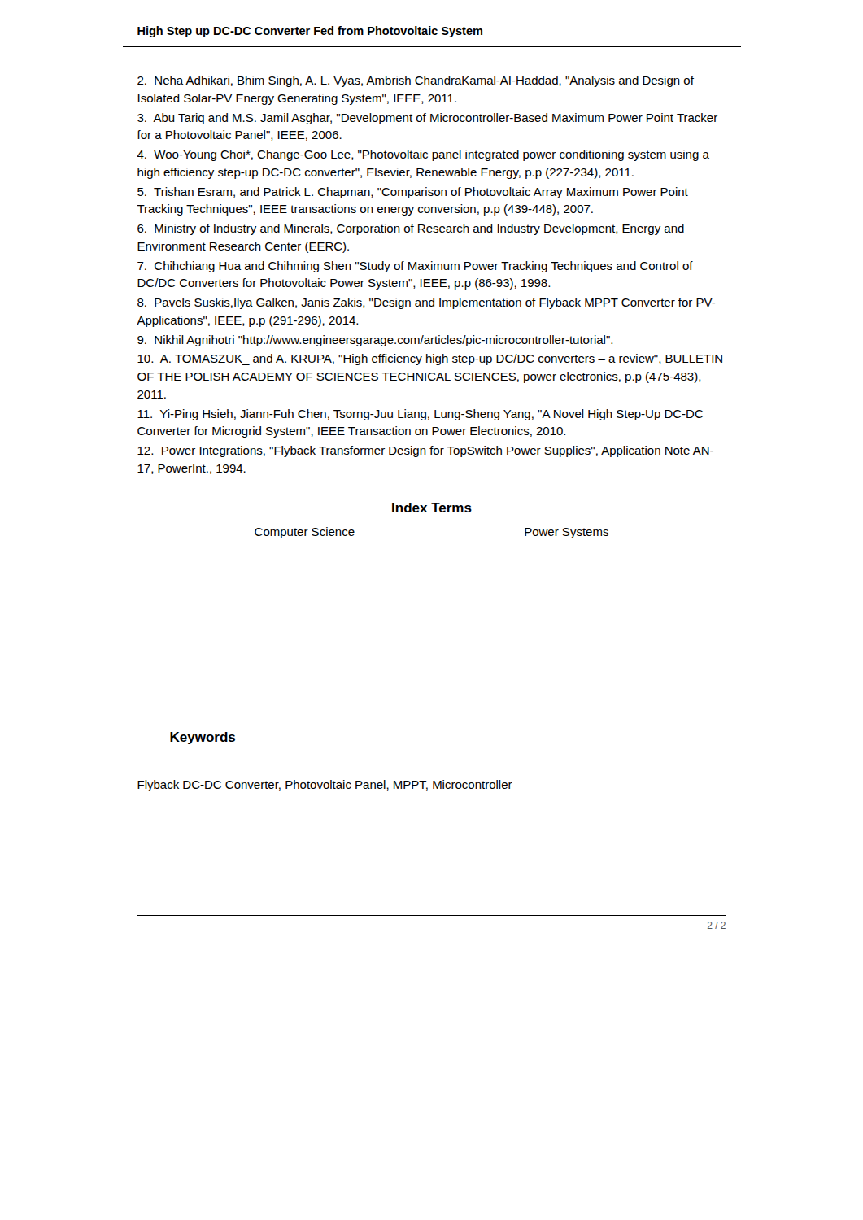High Step up DC-DC Converter Fed from Photovoltaic System
2. Neha Adhikari, Bhim Singh, A. L. Vyas, Ambrish ChandraKamal-AI-Haddad, "Analysis and Design of Isolated Solar-PV Energy Generating System", IEEE, 2011.
3. Abu Tariq and M.S. Jamil Asghar, "Development of Microcontroller-Based Maximum Power Point Tracker for a Photovoltaic Panel", IEEE, 2006.
4. Woo-Young Choi*, Change-Goo Lee, "Photovoltaic panel integrated power conditioning system using a high efficiency step-up DC-DC converter", Elsevier, Renewable Energy, p.p (227-234), 2011.
5. Trishan Esram, and Patrick L. Chapman, "Comparison of Photovoltaic Array Maximum Power Point Tracking Techniques", IEEE transactions on energy conversion, p.p (439-448), 2007.
6. Ministry of Industry and Minerals, Corporation of Research and Industry Development, Energy and Environment Research Center (EERC).
7. Chihchiang Hua and Chihming Shen "Study of Maximum Power Tracking Techniques and Control of DC/DC Converters for Photovoltaic Power System", IEEE, p.p (86-93), 1998.
8. Pavels Suskis,Ilya Galken, Janis Zakis, "Design and Implementation of Flyback MPPT Converter for PV-Applications", IEEE, p.p (291-296), 2014.
9. Nikhil Agnihotri "http://www.engineersgarage.com/articles/pic-microcontroller-tutorial".
10. A. TOMASZUK_ and A. KRUPA, "High efficiency high step-up DC/DC converters – a review", BULLETIN OF THE POLISH ACADEMY OF SCIENCES TECHNICAL SCIENCES, power electronics, p.p (475-483), 2011.
11. Yi-Ping Hsieh, Jiann-Fuh Chen, Tsorng-Juu Liang, Lung-Sheng Yang, "A Novel High Step-Up DC-DC Converter for Microgrid System", IEEE Transaction on Power Electronics, 2010.
12. Power Integrations, "Flyback Transformer Design for TopSwitch Power Supplies", Application Note AN-17, PowerInt., 1994.
Index Terms
Computer Science Power Systems
Keywords
Flyback DC-DC Converter, Photovoltaic Panel, MPPT, Microcontroller
2 / 2